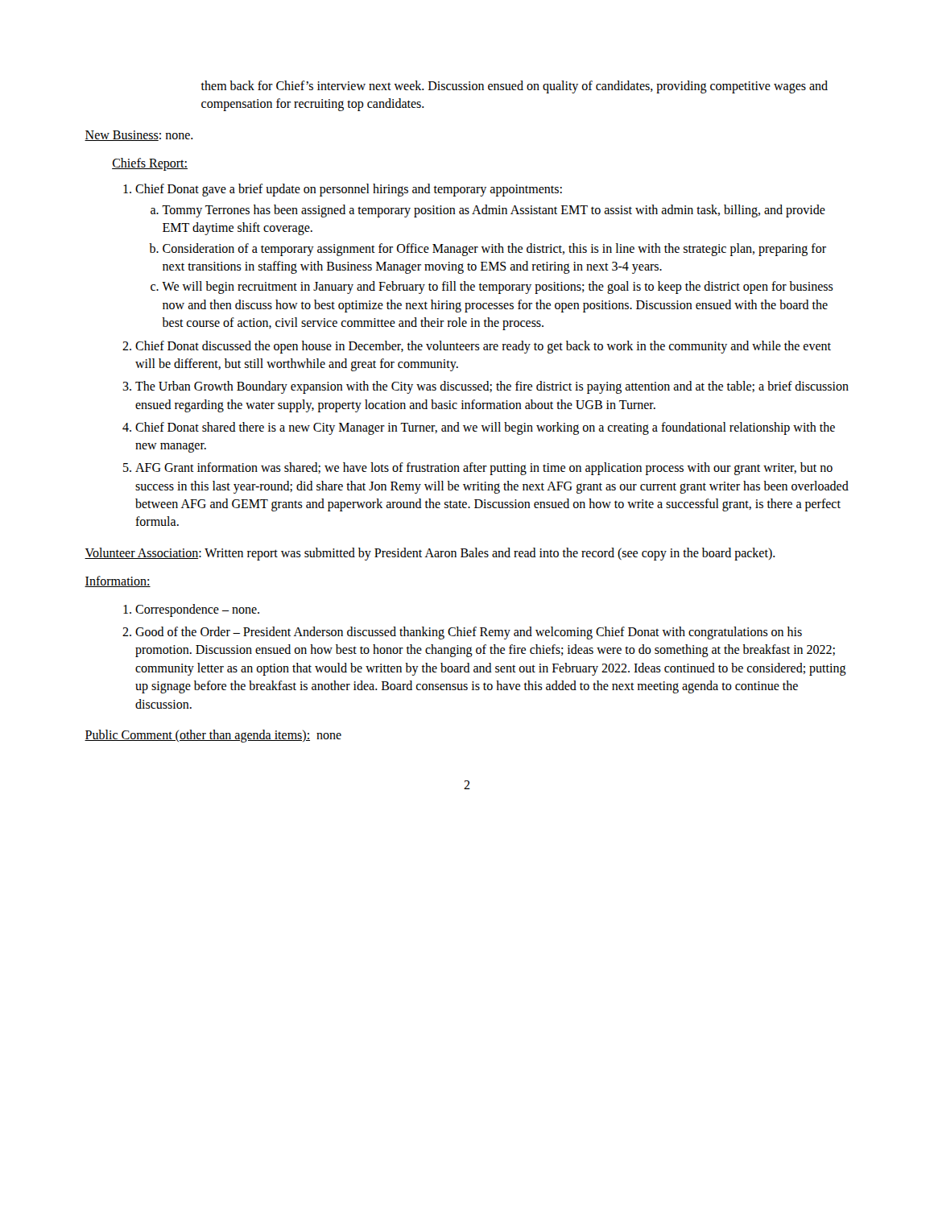them back for Chief’s interview next week. Discussion ensued on quality of candidates, providing competitive wages and compensation for recruiting top candidates.
New Business
: none.
Chiefs Report:
Chief Donat gave a brief update on personnel hirings and temporary appointments:
Tommy Terrones has been assigned a temporary position as Admin Assistant EMT to assist with admin task, billing, and provide EMT daytime shift coverage.
Consideration of a temporary assignment for Office Manager with the district, this is in line with the strategic plan, preparing for next transitions in staffing with Business Manager moving to EMS and retiring in next 3-4 years.
We will begin recruitment in January and February to fill the temporary positions; the goal is to keep the district open for business now and then discuss how to best optimize the next hiring processes for the open positions. Discussion ensued with the board the best course of action, civil service committee and their role in the process.
Chief Donat discussed the open house in December, the volunteers are ready to get back to work in the community and while the event will be different, but still worthwhile and great for community.
The Urban Growth Boundary expansion with the City was discussed; the fire district is paying attention and at the table; a brief discussion ensued regarding the water supply, property location and basic information about the UGB in Turner.
Chief Donat shared there is a new City Manager in Turner, and we will begin working on a creating a foundational relationship with the new manager.
AFG Grant information was shared; we have lots of frustration after putting in time on application process with our grant writer, but no success in this last year-round; did share that Jon Remy will be writing the next AFG grant as our current grant writer has been overloaded between AFG and GEMT grants and paperwork around the state. Discussion ensued on how to write a successful grant, is there a perfect formula.
Volunteer Association: Written report was submitted by President Aaron Bales and read into the record (see copy in the board packet).
Information:
Correspondence – none.
Good of the Order – President Anderson discussed thanking Chief Remy and welcoming Chief Donat with congratulations on his promotion. Discussion ensued on how best to honor the changing of the fire chiefs; ideas were to do something at the breakfast in 2022; community letter as an option that would be written by the board and sent out in February 2022. Ideas continued to be considered; putting up signage before the breakfast is another idea. Board consensus is to have this added to the next meeting agenda to continue the discussion.
Public Comment (other than agenda items): none
2